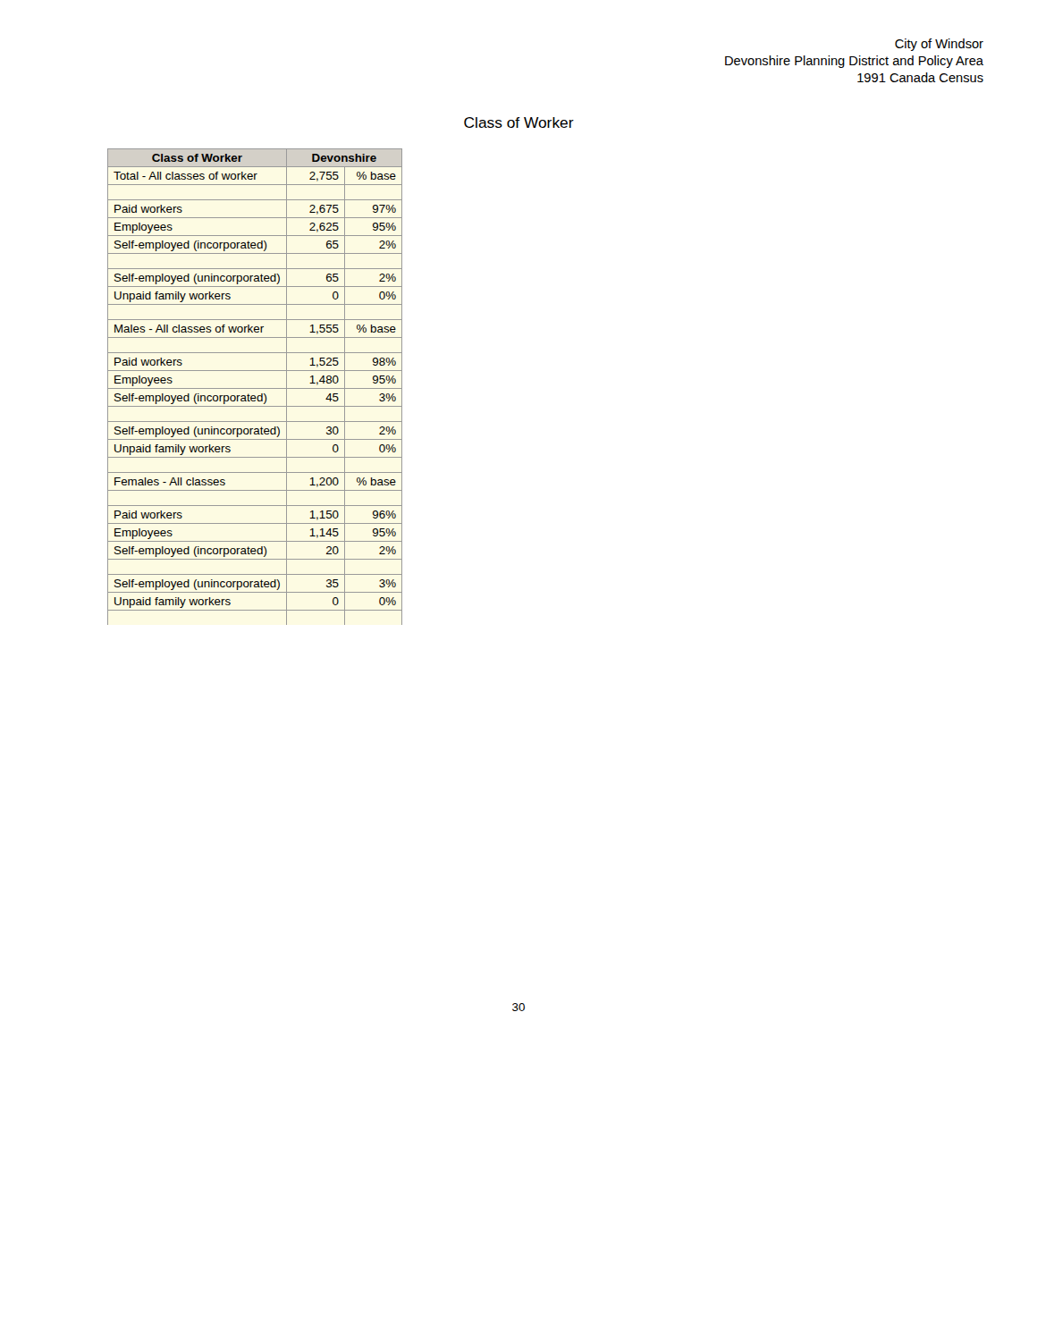City of Windsor
Devonshire Planning District and Policy Area
1991 Canada Census
Class of Worker
| Class of Worker | Devonshire |
| --- | --- |
| Total - All classes of worker | 2,755 | % base |
| Paid workers | 2,675 | 97% |
| Employees | 2,625 | 95% |
| Self-employed (incorporated) | 65 | 2% |
| Self-employed (unincorporated) | 65 | 2% |
| Unpaid family workers | 0 | 0% |
| Males - All classes of worker | 1,555 | % base |
| Paid workers | 1,525 | 98% |
| Employees | 1,480 | 95% |
| Self-employed (incorporated) | 45 | 3% |
| Self-employed (unincorporated) | 30 | 2% |
| Unpaid family workers | 0 | 0% |
| Females - All classes | 1,200 | % base |
| Paid workers | 1,150 | 96% |
| Employees | 1,145 | 95% |
| Self-employed (incorporated) | 20 | 2% |
| Self-employed (unincorporated) | 35 | 3% |
| Unpaid family workers | 0 | 0% |
30